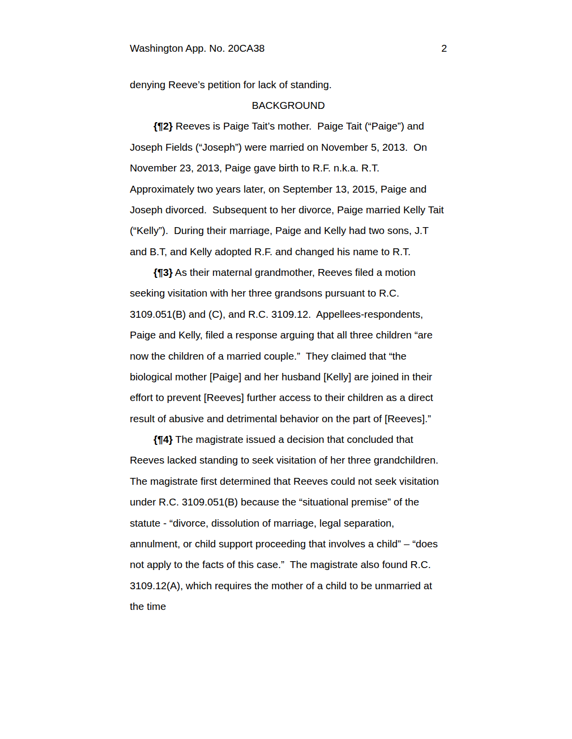Washington App. No. 20CA38 2
denying Reeve’s petition for lack of standing.
BACKGROUND
{¶2} Reeves is Paige Tait’s mother. Paige Tait (“Paige”) and Joseph Fields (“Joseph”) were married on November 5, 2013. On November 23, 2013, Paige gave birth to R.F. n.k.a. R.T. Approximately two years later, on September 13, 2015, Paige and Joseph divorced. Subsequent to her divorce, Paige married Kelly Tait (“Kelly”). During their marriage, Paige and Kelly had two sons, J.T and B.T, and Kelly adopted R.F. and changed his name to R.T.
{¶3} As their maternal grandmother, Reeves filed a motion seeking visitation with her three grandsons pursuant to R.C. 3109.051(B) and (C), and R.C. 3109.12. Appellees-respondents, Paige and Kelly, filed a response arguing that all three children “are now the children of a married couple.” They claimed that “the biological mother [Paige] and her husband [Kelly] are joined in their effort to prevent [Reeves] further access to their children as a direct result of abusive and detrimental behavior on the part of [Reeves].”
{¶4} The magistrate issued a decision that concluded that Reeves lacked standing to seek visitation of her three grandchildren. The magistrate first determined that Reeves could not seek visitation under R.C. 3109.051(B) because the “situational premise” of the statute - “divorce, dissolution of marriage, legal separation, annulment, or child support proceeding that involves a child” – “does not apply to the facts of this case.” The magistrate also found R.C. 3109.12(A), which requires the mother of a child to be unmarried at the time